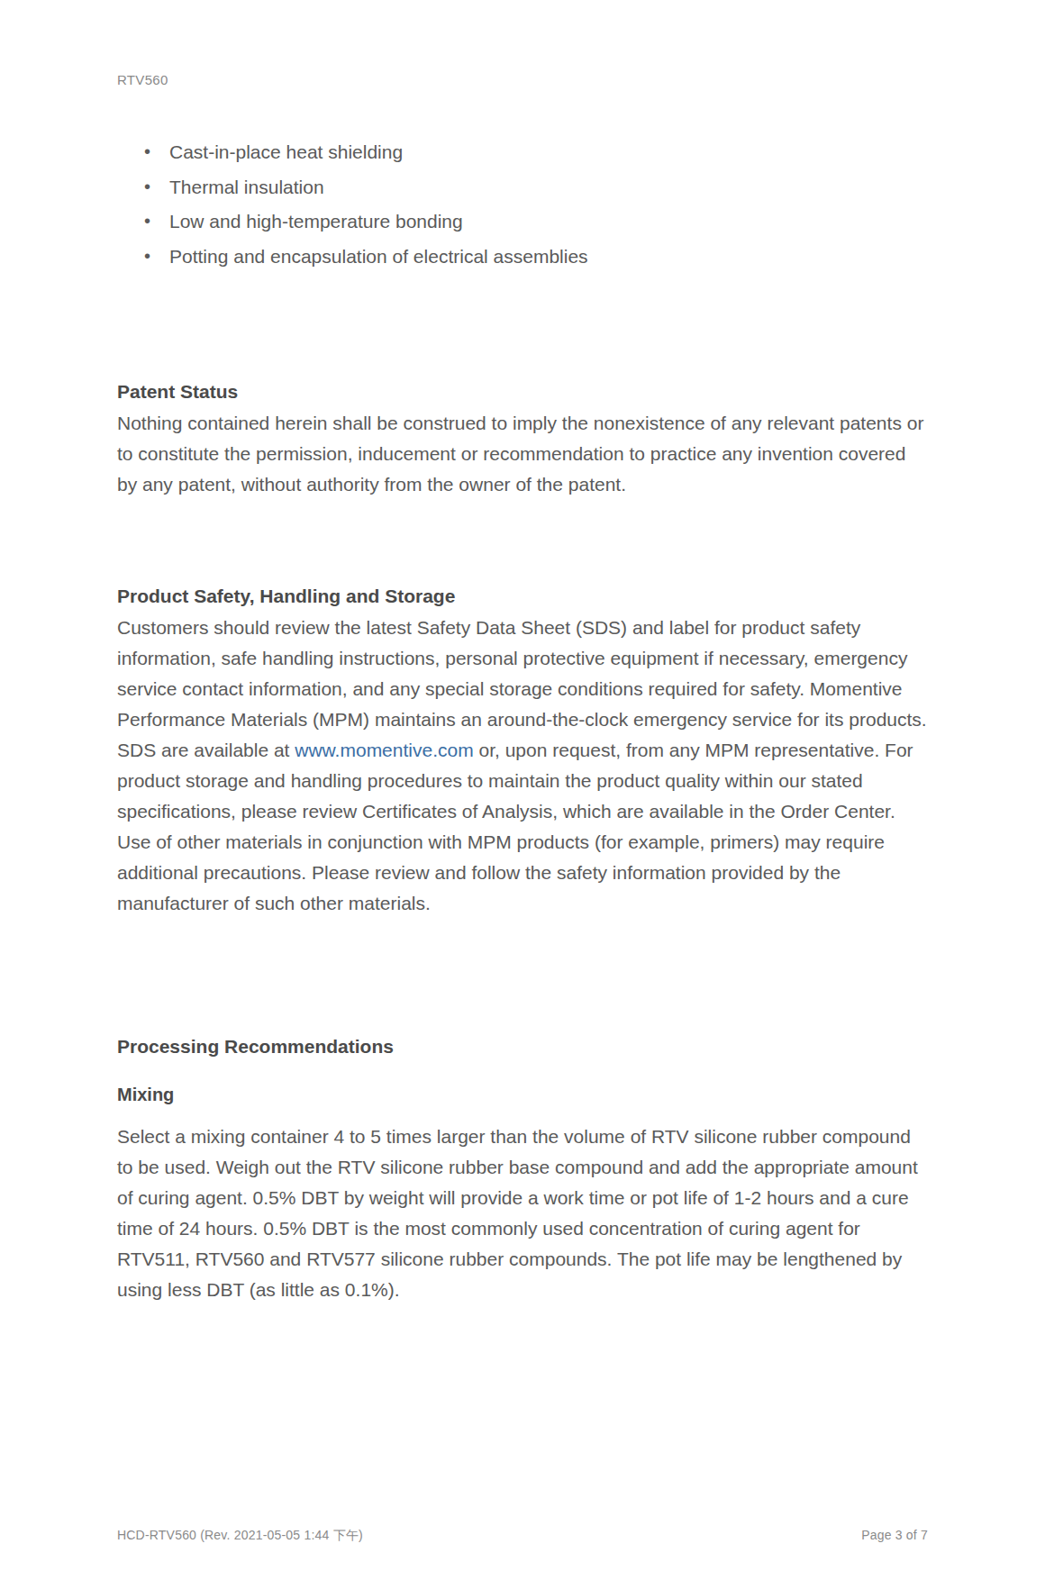RTV560
Cast-in-place heat shielding
Thermal insulation
Low and high-temperature bonding
Potting and encapsulation of electrical assemblies
Patent Status
Nothing contained herein shall be construed to imply the nonexistence of any relevant patents or to constitute the permission, inducement or recommendation to practice any invention covered by any patent, without authority from the owner of the patent.
Product Safety, Handling and Storage
Customers should review the latest Safety Data Sheet (SDS) and label for product safety information, safe handling instructions, personal protective equipment if necessary, emergency service contact information, and any special storage conditions required for safety. Momentive Performance Materials (MPM) maintains an around-the-clock emergency service for its products. SDS are available at www.momentive.com or, upon request, from any MPM representative. For product storage and handling procedures to maintain the product quality within our stated specifications, please review Certificates of Analysis, which are available in the Order Center. Use of other materials in conjunction with MPM products (for example, primers) may require additional precautions. Please review and follow the safety information provided by the manufacturer of such other materials.
Processing Recommendations
Mixing
Select a mixing container 4 to 5 times larger than the volume of RTV silicone rubber compound to be used. Weigh out the RTV silicone rubber base compound and add the appropriate amount of curing agent. 0.5% DBT by weight will provide a work time or pot life of 1-2 hours and a cure time of 24 hours. 0.5% DBT is the most commonly used concentration of curing agent for RTV511, RTV560 and RTV577 silicone rubber compounds. The pot life may be lengthened by using less DBT (as little as 0.1%).
HCD-RTV560 (Rev. 2021-05-05 1:44 下午) Page 3 of 7